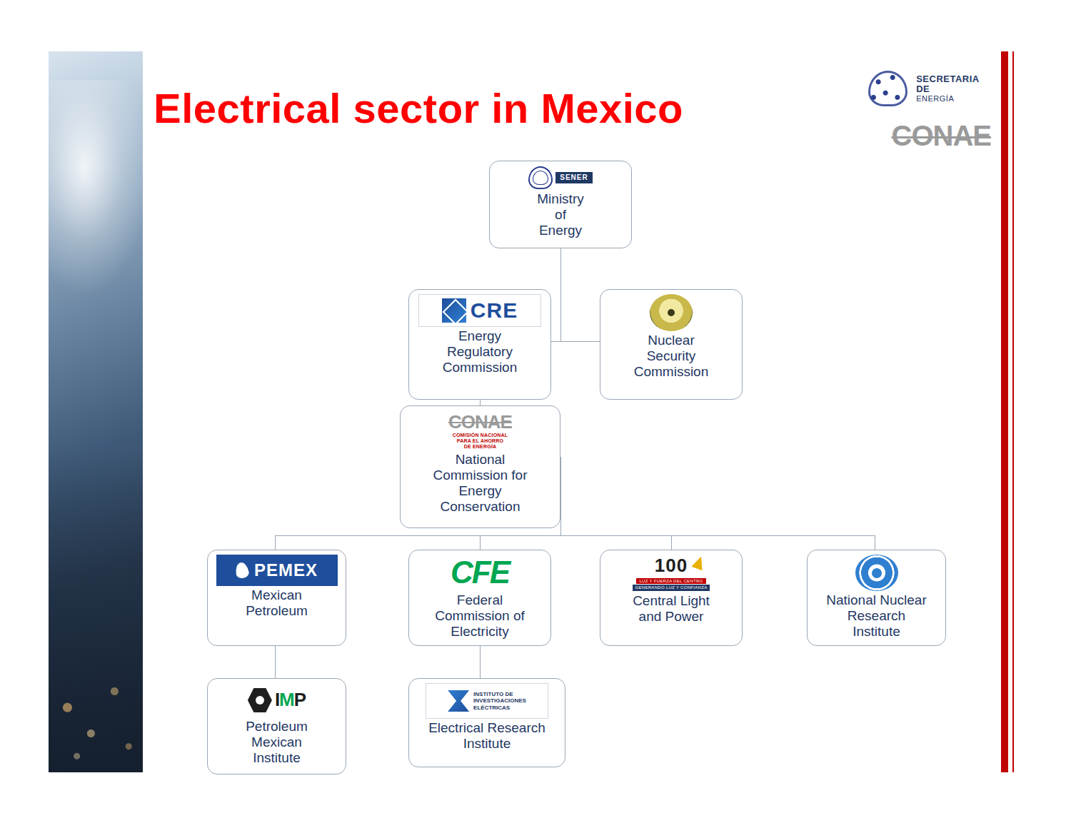Electrical sector in Mexico
SECRETARIA DEENERGÍA
CONAE
SENER
Ministry
of
Energy
CRE
Energy
Regulatory
Commission
Nuclear
Security
Commission
CONAE
COMISIÓN NACIONAL
PARA EL AHORRO
DE ENERGÍA
National
Commission for
Energy
Conservation
PEMEX
Mexican
Petroleum
CFE
Federal
Commission of
Electricity
100
LUZ Y FUERZA DEL CENTRO
GENERANDO LUZ Y CONFIANZA
Central Light
and Power
National Nuclear
Research
Institute
IMP
Petroleum
Mexican
Institute
INSTITUTO DE
INVESTIGACIONES
ELÉCTRICAS
Electrical Research
Institute